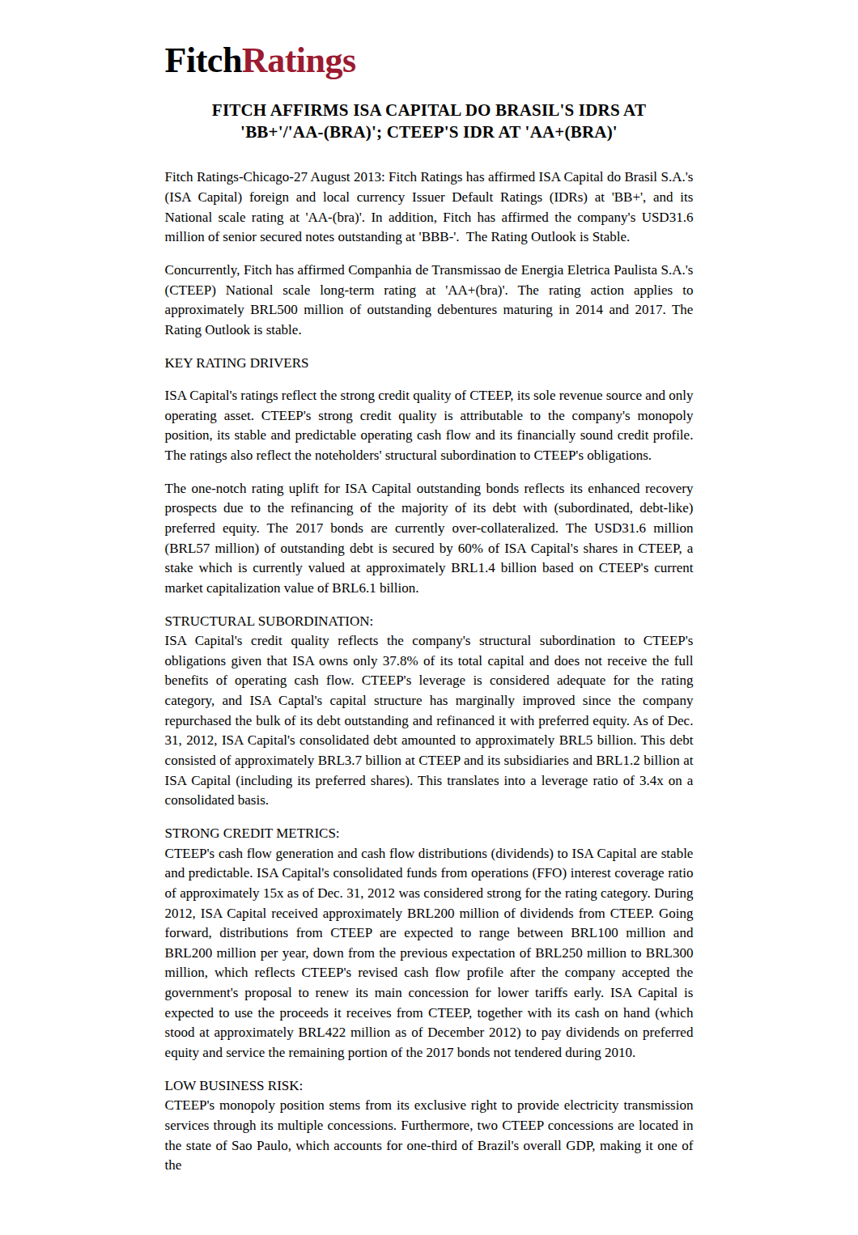Fitch Ratings
FITCH AFFIRMS ISA CAPITAL DO BRASIL'S IDRS AT
'BB+'/'AA-(BRA)'; CTEEP'S IDR AT 'AA+(BRA)'
Fitch Ratings-Chicago-27 August 2013: Fitch Ratings has affirmed ISA Capital do Brasil S.A.'s (ISA Capital) foreign and local currency Issuer Default Ratings (IDRs) at 'BB+', and its National scale rating at 'AA-(bra)'. In addition, Fitch has affirmed the company's USD31.6 million of senior secured notes outstanding at 'BBB-'. The Rating Outlook is Stable.
Concurrently, Fitch has affirmed Companhia de Transmissao de Energia Eletrica Paulista S.A.'s (CTEEP) National scale long-term rating at 'AA+(bra)'. The rating action applies to approximately BRL500 million of outstanding debentures maturing in 2014 and 2017. The Rating Outlook is stable.
KEY RATING DRIVERS
ISA Capital's ratings reflect the strong credit quality of CTEEP, its sole revenue source and only operating asset. CTEEP's strong credit quality is attributable to the company's monopoly position, its stable and predictable operating cash flow and its financially sound credit profile. The ratings also reflect the noteholders' structural subordination to CTEEP's obligations.
The one-notch rating uplift for ISA Capital outstanding bonds reflects its enhanced recovery prospects due to the refinancing of the majority of its debt with (subordinated, debt-like) preferred equity. The 2017 bonds are currently over-collateralized. The USD31.6 million (BRL57 million) of outstanding debt is secured by 60% of ISA Capital's shares in CTEEP, a stake which is currently valued at approximately BRL1.4 billion based on CTEEP's current market capitalization value of BRL6.1 billion.
STRUCTURAL SUBORDINATION:
ISA Capital's credit quality reflects the company's structural subordination to CTEEP's obligations given that ISA owns only 37.8% of its total capital and does not receive the full benefits of operating cash flow. CTEEP's leverage is considered adequate for the rating category, and ISA Captal's capital structure has marginally improved since the company repurchased the bulk of its debt outstanding and refinanced it with preferred equity. As of Dec. 31, 2012, ISA Capital's consolidated debt amounted to approximately BRL5 billion. This debt consisted of approximately BRL3.7 billion at CTEEP and its subsidiaries and BRL1.2 billion at ISA Capital (including its preferred shares). This translates into a leverage ratio of 3.4x on a consolidated basis.
STRONG CREDIT METRICS:
CTEEP's cash flow generation and cash flow distributions (dividends) to ISA Capital are stable and predictable. ISA Capital's consolidated funds from operations (FFO) interest coverage ratio of approximately 15x as of Dec. 31, 2012 was considered strong for the rating category. During 2012, ISA Capital received approximately BRL200 million of dividends from CTEEP. Going forward, distributions from CTEEP are expected to range between BRL100 million and BRL200 million per year, down from the previous expectation of BRL250 million to BRL300 million, which reflects CTEEP's revised cash flow profile after the company accepted the government's proposal to renew its main concession for lower tariffs early. ISA Capital is expected to use the proceeds it receives from CTEEP, together with its cash on hand (which stood at approximately BRL422 million as of December 2012) to pay dividends on preferred equity and service the remaining portion of the 2017 bonds not tendered during 2010.
LOW BUSINESS RISK:
CTEEP's monopoly position stems from its exclusive right to provide electricity transmission services through its multiple concessions. Furthermore, two CTEEP concessions are located in the state of Sao Paulo, which accounts for one-third of Brazil's overall GDP, making it one of the